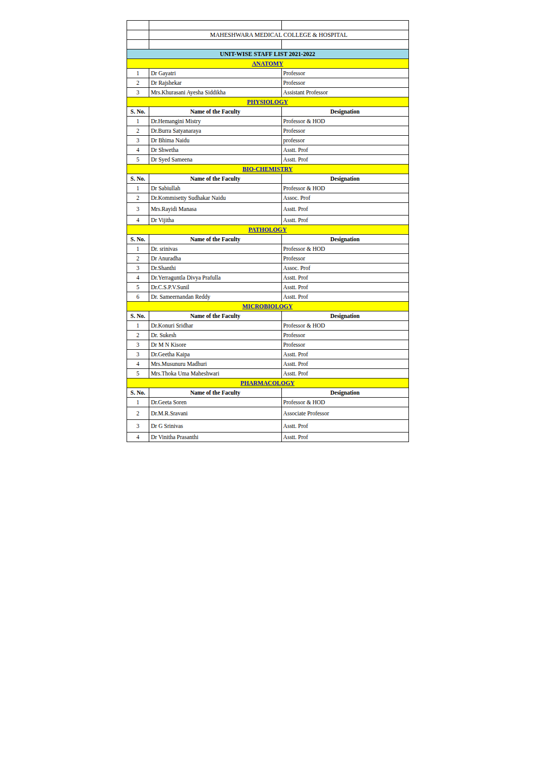| | MAHESHWARA MEDICAL COLLEGE & HOSPITAL |
| UNIT-WISE STAFF LIST 2021-2022 |
| ANATOMY |
| 1 | Dr Gayatri | Professor |
| 2 | Dr Rajshekar | Professor |
| 3 | Mrs.Khurasani Ayesha Siddikha | Assistant Professor |
| PHYSIOLOGY |
| S. No. | Name of the Faculty | Designation |
| 1 | Dr.Hemangini Mistry | Professor & HOD |
| 2 | Dr.Burra Satyanaraya | Professor |
| 3 | Dr Bhima Naidu | professor |
| 4 | Dr Shwetha | Asstt. Prof |
| 5 | Dr Syed Sameena | Asstt. Prof |
| BIO-CHEMISTRY |
| S. No. | Name of the Faculty | Designation |
| 1 | Dr Sabiullah | Professor & HOD |
| 2 | Dr.Kommisetty Sudhakar Naidu | Assoc. Prof |
| 3 | Mrs.Rayidi Manasa | Asstt. Prof |
| 4 | Dr Vijitha | Asstt. Prof |
| PATHOLOGY |
| S. No. | Name of the Faculty | Designation |
| 1 | Dr. srinivas | Professor & HOD |
| 2 | Dr Anuradha | Professor |
| 3 | Dr.Shanthi | Assoc. Prof |
| 4 | Dr.Yerraguntla Divya Prafulla | Asstt. Prof |
| 5 | Dr.C.S.P.V.Sunil | Asstt. Prof |
| 6 | Dr. Sameernandan Reddy | Asstt. Prof |
| MICROBIOLOGY |
| S. No. | Name of the Faculty | Designation |
| 1 | Dr.Konuri Sridhar | Professor & HOD |
| 2 | Dr. Sukesh | Professor |
| 3 | Dr M N Kisore | Professor |
| 3 | Dr.Geetha Kaipa | Asstt. Prof |
| 4 | Mrs.Musunuru Madhuri | Asstt. Prof |
| 5 | Mrs.Thoka Uma Maheshwari | Asstt. Prof |
| PHARMACOLOGY |
| S. No. | Name of the Faculty | Designation |
| 1 | Dr.Geeta Soren | Professor & HOD |
| 2 | Dr.M.R.Sravani | Associate Professor |
| 3 | Dr G Srinivas | Asstt. Prof |
| 4 | Dr Vinitha Prasanthi | Asstt. Prof |